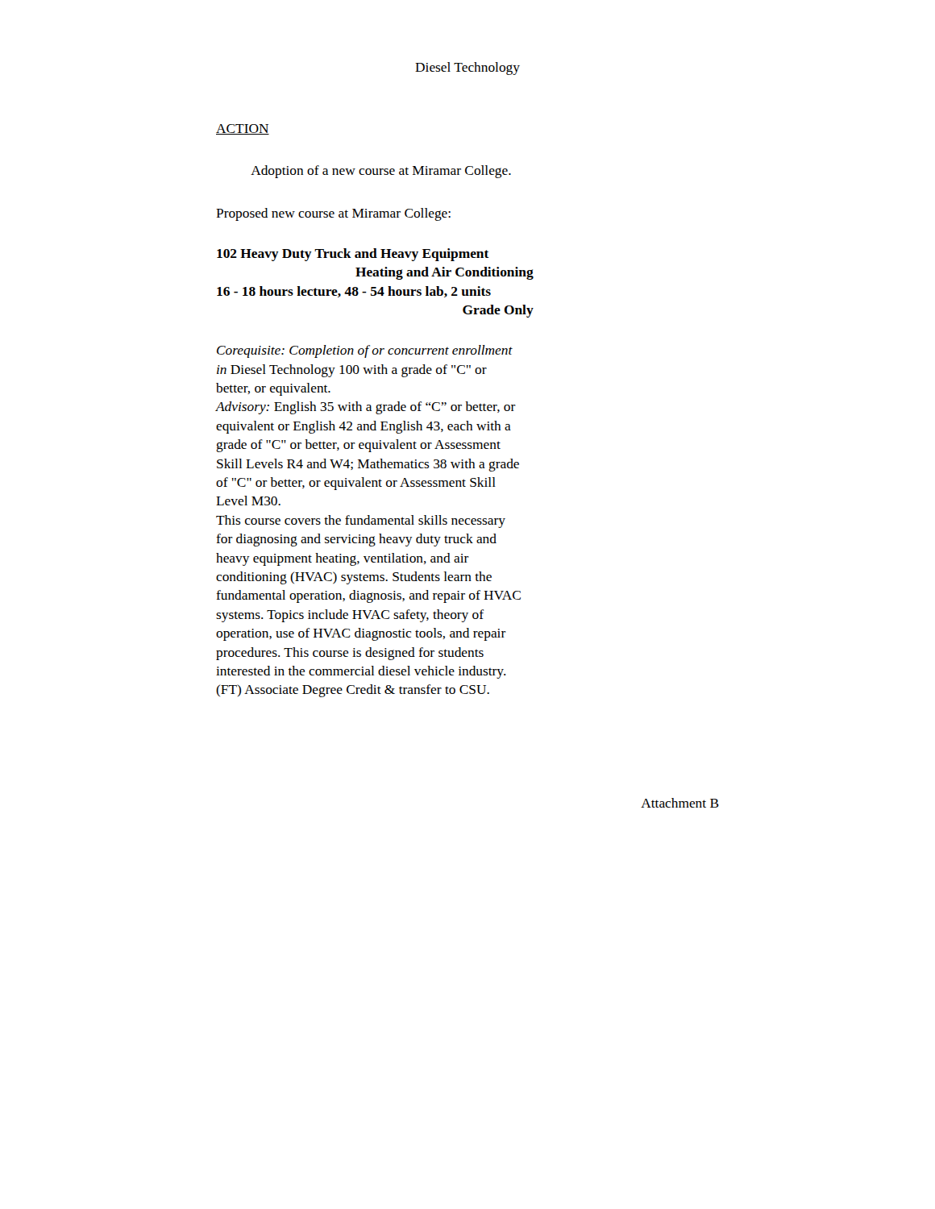Diesel Technology
ACTION
Adoption of a new course at Miramar College.
Proposed new course at Miramar College:
102 Heavy Duty Truck and Heavy Equipment Heating and Air Conditioning 16 - 18 hours lecture, 48 - 54 hours lab, 2 units Grade Only
Corequisite: Completion of or concurrent enrollment in Diesel Technology 100 with a grade of "C" or better, or equivalent.
Advisory: English 35 with a grade of “C” or better, or equivalent or English 42 and English 43, each with a grade of "C" or better, or equivalent or Assessment Skill Levels R4 and W4; Mathematics 38 with a grade of "C" or better, or equivalent or Assessment Skill Level M30.
This course covers the fundamental skills necessary for diagnosing and servicing heavy duty truck and heavy equipment heating, ventilation, and air conditioning (HVAC) systems. Students learn the fundamental operation, diagnosis, and repair of HVAC systems. Topics include HVAC safety, theory of operation, use of HVAC diagnostic tools, and repair procedures. This course is designed for students interested in the commercial diesel vehicle industry. (FT) Associate Degree Credit & transfer to CSU.
Attachment B